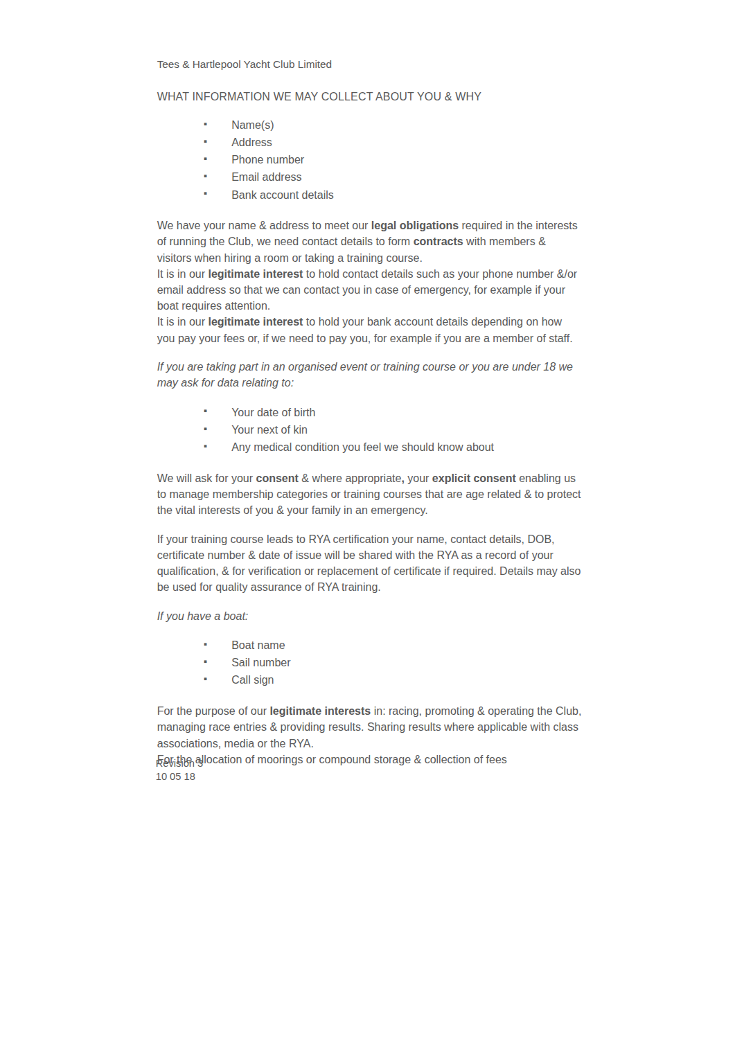Tees & Hartlepool Yacht Club Limited
WHAT INFORMATION WE MAY COLLECT ABOUT YOU & WHY
Name(s)
Address
Phone number
Email address
Bank account details
We have your name & address to meet our legal obligations required in the interests of running the Club, we need contact details to form contracts with members & visitors when hiring a room or taking a training course.
It is in our legitimate interest to hold contact details such as your phone number &/or email address so that we can contact you in case of emergency, for example if your boat requires attention.
It is in our legitimate interest to hold your bank account details depending on how you pay your fees or, if we need to pay you, for example if you are a member of staff.
If you are taking part in an organised event or training course or you are under 18 we may ask for data relating to:
Your date of birth
Your next of kin
Any medical condition you feel we should know about
We will ask for your consent & where appropriate, your explicit consent enabling us to manage membership categories or training courses that are age related & to protect the vital interests of you & your family in an emergency.
If your training course leads to RYA certification your name, contact details, DOB, certificate number & date of issue will be shared with the RYA as a record of your qualification, & for verification or replacement of certificate if required. Details may also be used for quality assurance of RYA training.
If you have a boat:
Boat name
Sail number
Call sign
For the purpose of our legitimate interests in: racing, promoting & operating the Club, managing race entries & providing results. Sharing results where applicable with class associations, media or the RYA.
For the allocation of moorings or compound storage & collection of fees
Revision 3
10 05 18